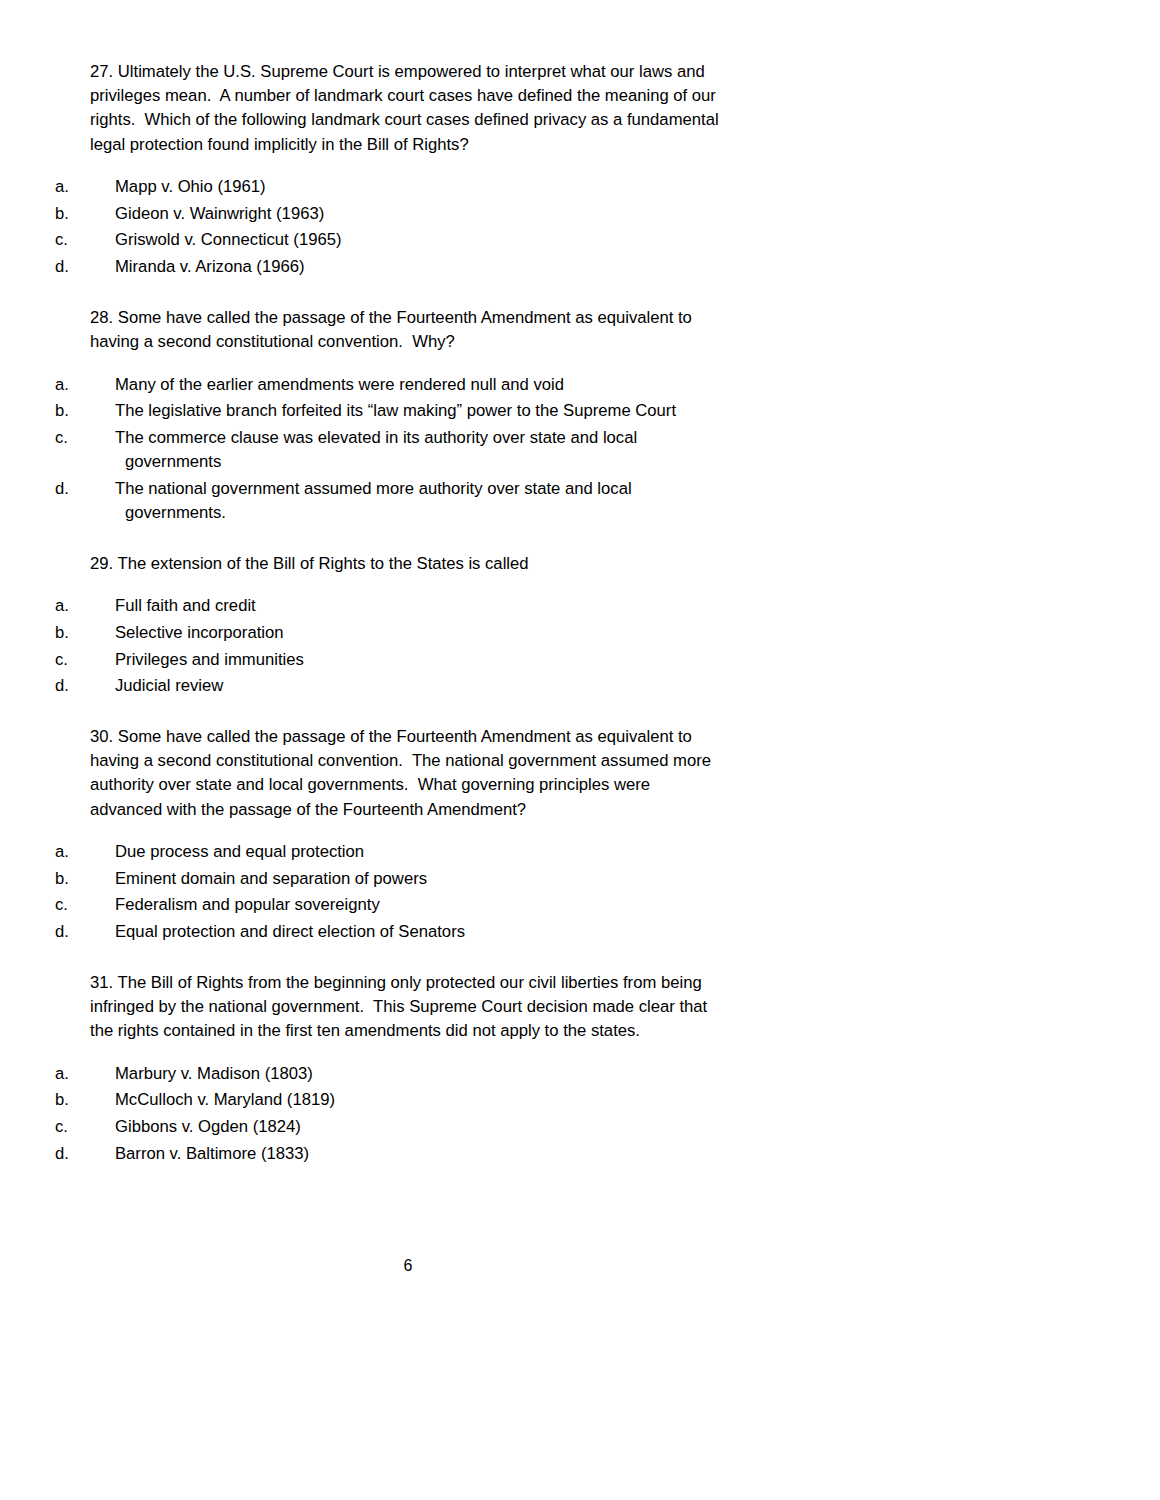27. Ultimately the U.S. Supreme Court is empowered to interpret what our laws and privileges mean. A number of landmark court cases have defined the meaning of our rights. Which of the following landmark court cases defined privacy as a fundamental legal protection found implicitly in the Bill of Rights?
a. Mapp v. Ohio (1961)
b. Gideon v. Wainwright (1963)
c. Griswold v. Connecticut (1965)
d. Miranda v. Arizona (1966)
28. Some have called the passage of the Fourteenth Amendment as equivalent to having a second constitutional convention. Why?
a. Many of the earlier amendments were rendered null and void
b. The legislative branch forfeited its “law making” power to the Supreme Court
c. The commerce clause was elevated in its authority over state and local governments
d. The national government assumed more authority over state and local governments.
29. The extension of the Bill of Rights to the States is called
a. Full faith and credit
b. Selective incorporation
c. Privileges and immunities
d. Judicial review
30. Some have called the passage of the Fourteenth Amendment as equivalent to having a second constitutional convention. The national government assumed more authority over state and local governments. What governing principles were advanced with the passage of the Fourteenth Amendment?
a. Due process and equal protection
b. Eminent domain and separation of powers
c. Federalism and popular sovereignty
d. Equal protection and direct election of Senators
31. The Bill of Rights from the beginning only protected our civil liberties from being infringed by the national government. This Supreme Court decision made clear that the rights contained in the first ten amendments did not apply to the states.
a. Marbury v. Madison (1803)
b. McCulloch v. Maryland (1819)
c. Gibbons v. Ogden (1824)
d. Barron v. Baltimore (1833)
6